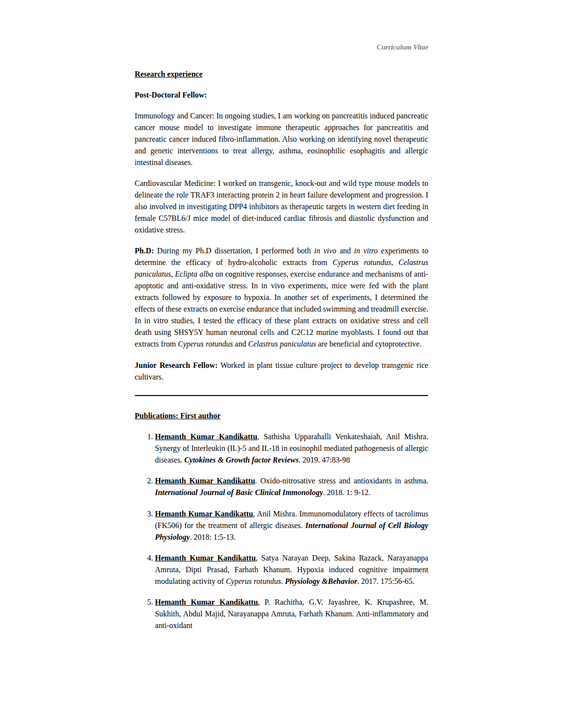Curriculum Vitae
Research experience
Post-Doctoral Fellow:
Immunology and Cancer: In ongoing studies, I am working on pancreatitis induced pancreatic cancer mouse model to investigate immune therapeutic approaches for pancreatitis and pancreatic cancer induced fibro-inflammation. Also working on identifying novel therapeutic and genetic interventions to treat allergy, asthma, eosinophilic esophagitis and allergic intestinal diseases.
Cardiovascular Medicine: I worked on transgenic, knock-out and wild type mouse models to delineate the role TRAF3 interacting protein 2 in heart failure development and progression. I also involved in investigating DPP4 inhibitors as therapeutic targets in western diet feeding in female C57BL6/J mice model of diet-induced cardiac fibrosis and diastolic dysfunction and oxidative stress.
Ph.D: During my Ph.D dissertation, I performed both in vivo and in vitro experiments to determine the efficacy of hydro-alcoholic extracts from Cyperus rotundus, Celastrus paniculatus, Eclipta alba on cognitive responses, exercise endurance and mechanisms of anti-apoptotic and anti-oxidative stress. In in vivo experiments, mice were fed with the plant extracts followed by exposure to hypoxia. In another set of experiments, I determined the effects of these extracts on exercise endurance that included swimming and treadmill exercise. In in vitro studies, I tested the efficacy of these plant extracts on oxidative stress and cell death using SHSY5Y human neuronal cells and C2C12 murine myoblasts. I found out that extracts from Cyperus rotundus and Celastrus paniculatus are beneficial and cytoprotective.
Junior Research Fellow: Worked in plant tissue culture project to develop transgenic rice cultivars.
Publications: First author
Hemanth Kumar Kandikattu, Sathisha Upparahalli Venkateshaiah, Anil Mishra. Synergy of Interleukin (IL)-5 and IL-18 in eosinophil mediated pathogenesis of allergic diseases. Cytokines & Growth factor Reviews. 2019. 47:83-98
Hemanth Kumar Kandikattu. Oxido-nitrosative stress and antioxidants in asthma. International Journal of Basic Clinical Immonology. 2018. 1: 9-12.
Hemanth Kumar Kandikattu, Anil Mishra. Immunomodulatory effects of tacrolimus (FK506) for the treatment of allergic diseases. International Journal of Cell Biology Physiology. 2018: 1:5-13.
Hemanth Kumar Kandikattu, Satya Narayan Deep, Sakina Razack, Narayanappa Amruta, Dipti Prasad, Farhath Khanum. Hypoxia induced cognitive impairment modulating activity of Cyperus rotundus. Physiology &Behavior. 2017. 175:56-65.
Hemanth Kumar Kandikattu, P. Rachitha, G.V. Jayashree, K. Krupashree, M. Sukhith, Abdul Majid, Narayanappa Amruta, Farhath Khanum. Anti-inflammatory and anti-oxidant